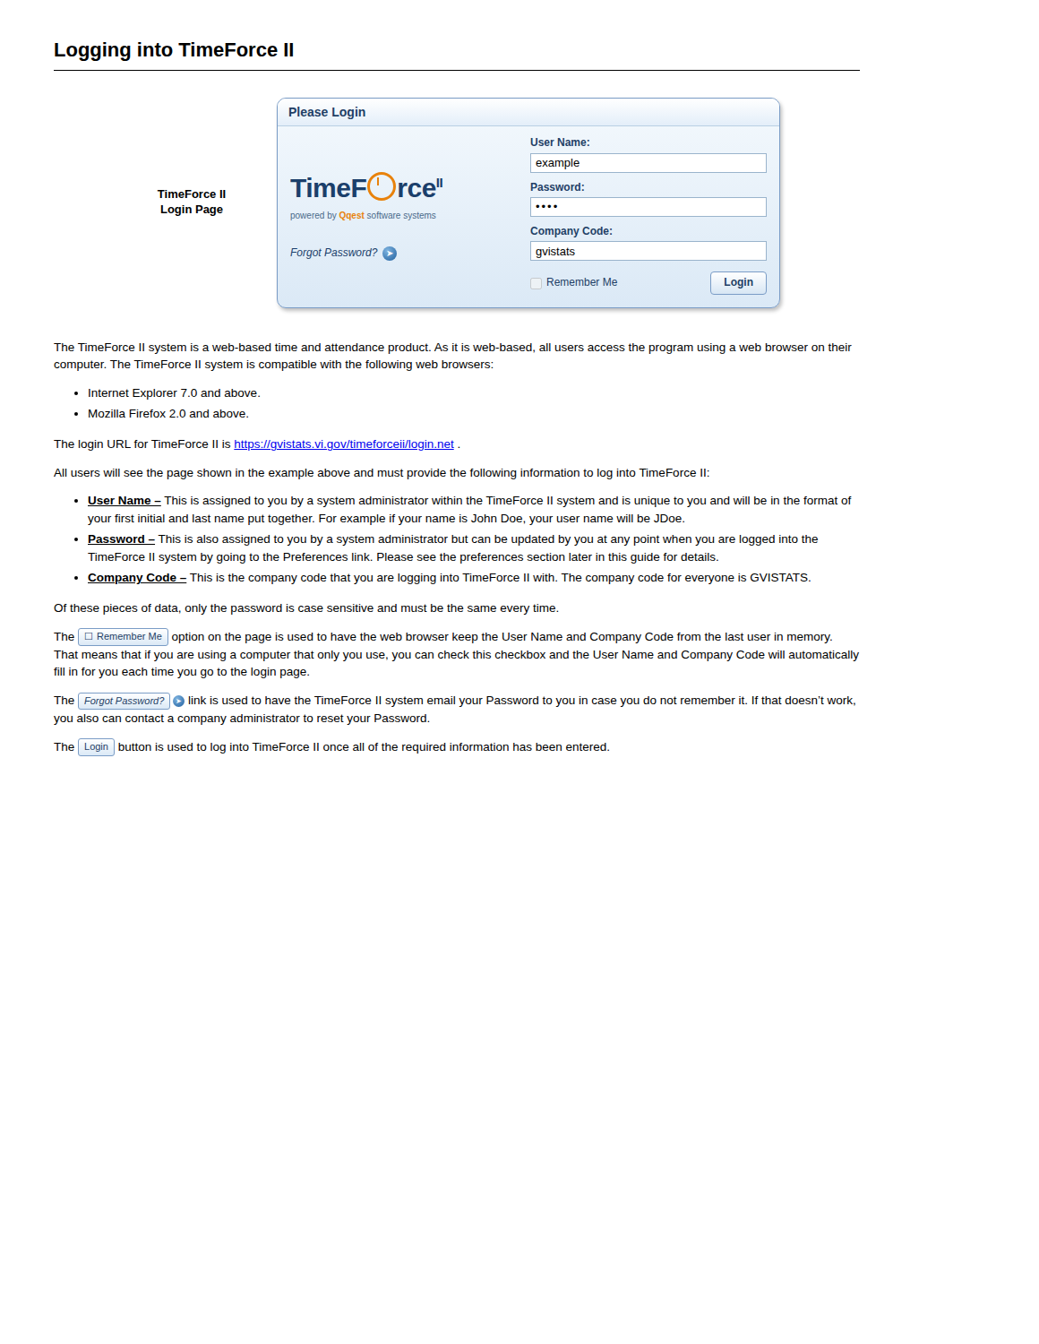Logging into TimeForce II
TimeForce II
Login Page
Please Login
TimeF rceII
powered by Qqest software systems
Forgot Password? ➤
User Name:
Password:
Company Code:
Remember Me Login
The TimeForce II system is a web-based time and attendance product. As it is web-based, all users access the program using a web browser on their computer. The TimeForce II system is compatible with the following web browsers:
Internet Explorer 7.0 and above.
Mozilla Firefox 2.0 and above.
The login URL for TimeForce II is https://gvistats.vi.gov/timeforceii/login.net .
All users will see the page shown in the example above and must provide the following information to log into TimeForce II:
User Name – This is assigned to you by a system administrator within the TimeForce II system and is unique to you and will be in the format of your first initial and last name put together. For example if your name is John Doe, your user name will be JDoe.
Password – This is also assigned to you by a system administrator but can be updated by you at any point when you are logged into the TimeForce II system by going to the Preferences link. Please see the preferences section later in this guide for details.
Company Code – This is the company code that you are logging into TimeForce II with. The company code for everyone is GVISTATS.
Of these pieces of data, only the password is case sensitive and must be the same every time.
The Remember Me option on the page is used to have the web browser keep the User Name and Company Code from the last user in memory. That means that if you are using a computer that only you use, you can check this checkbox and the User Name and Company Code will automatically fill in for you each time you go to the login page.
The Forgot Password?➤ link is used to have the TimeForce II system email your Password to you in case you do not remember it. If that doesn’t work, you also can contact a company administrator to reset your Password.
The Login button is used to log into TimeForce II once all of the required information has been entered.